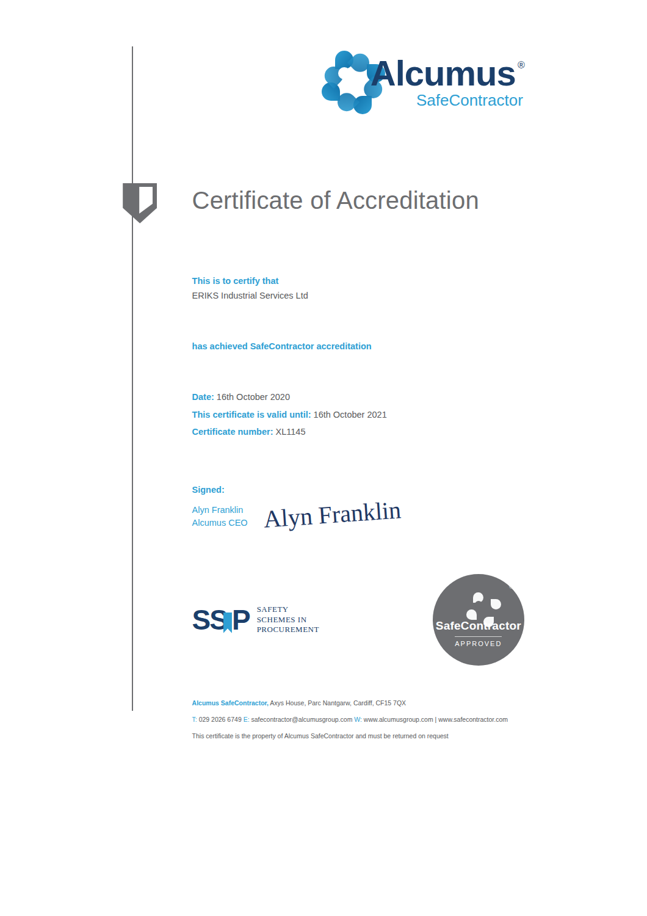Alcumus®
SafeContractor
Certificate of Accreditation
This is to certify that
ERIKS Industrial Services Ltd
has achieved SafeContractor accreditation
Date: 16th October 2020
This certificate is valid until: 16th October 2021
Certificate number: XL1145
Signed:
Alyn Franklin
Alcumus CEO
Alyn Franklin
SS P
SAFETY
SCHEMES IN
PROCUREMENT
®
SafeContractor
APPROVED
Alcumus SafeContractor, Axys House, Parc Nantgarw, Cardiff, CF15 7QX
T: 029 2026 6749 E: safecontractor@alcumusgroup.com W: www.alcumusgroup.com | www.safecontractor.com
This certificate is the property of Alcumus SafeContractor and must be returned on request